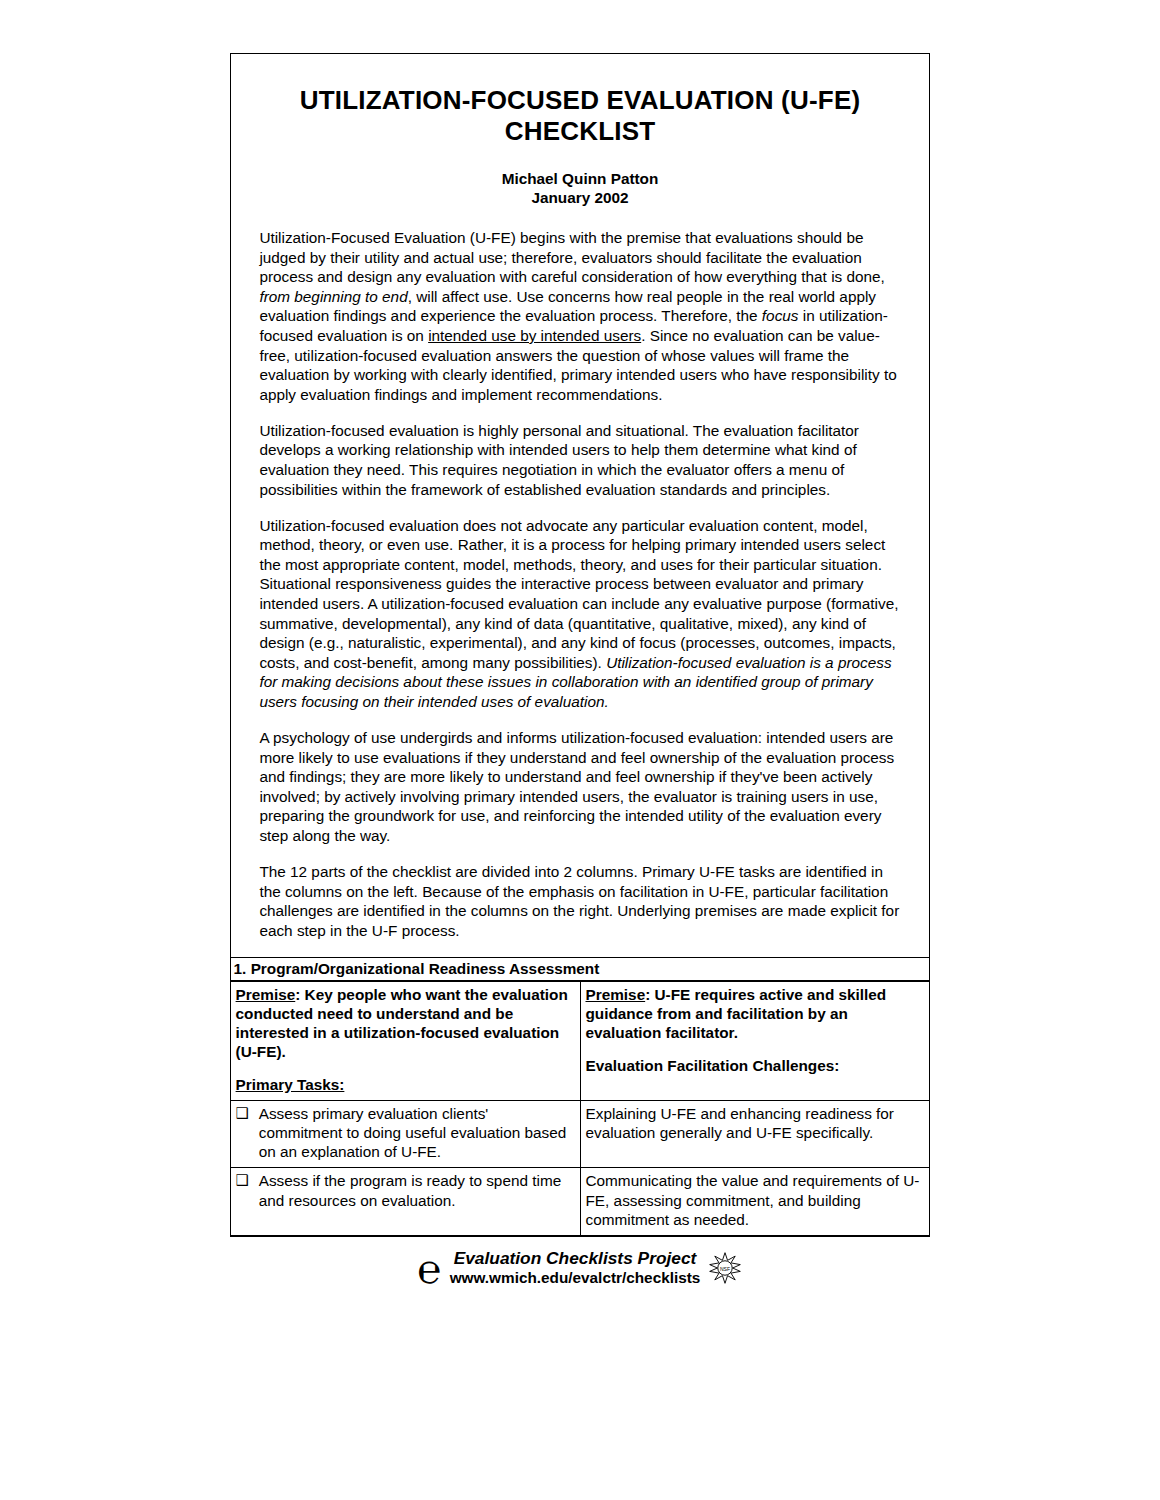UTILIZATION-FOCUSED EVALUATION (U-FE) CHECKLIST
Michael Quinn Patton
January 2002
Utilization-Focused Evaluation (U-FE) begins with the premise that evaluations should be judged by their utility and actual use; therefore, evaluators should facilitate the evaluation process and design any evaluation with careful consideration of how everything that is done, from beginning to end, will affect use. Use concerns how real people in the real world apply evaluation findings and experience the evaluation process. Therefore, the focus in utilization-focused evaluation is on intended use by intended users. Since no evaluation can be value-free, utilization-focused evaluation answers the question of whose values will frame the evaluation by working with clearly identified, primary intended users who have responsibility to apply evaluation findings and implement recommendations.
Utilization-focused evaluation is highly personal and situational. The evaluation facilitator develops a working relationship with intended users to help them determine what kind of evaluation they need. This requires negotiation in which the evaluator offers a menu of possibilities within the framework of established evaluation standards and principles.
Utilization-focused evaluation does not advocate any particular evaluation content, model, method, theory, or even use. Rather, it is a process for helping primary intended users select the most appropriate content, model, methods, theory, and uses for their particular situation. Situational responsiveness guides the interactive process between evaluator and primary intended users. A utilization-focused evaluation can include any evaluative purpose (formative, summative, developmental), any kind of data (quantitative, qualitative, mixed), any kind of design (e.g., naturalistic, experimental), and any kind of focus (processes, outcomes, impacts, costs, and cost-benefit, among many possibilities). Utilization-focused evaluation is a process for making decisions about these issues in collaboration with an identified group of primary users focusing on their intended uses of evaluation.
A psychology of use undergirds and informs utilization-focused evaluation: intended users are more likely to use evaluations if they understand and feel ownership of the evaluation process and findings; they are more likely to understand and feel ownership if they've been actively involved; by actively involving primary intended users, the evaluator is training users in use, preparing the groundwork for use, and reinforcing the intended utility of the evaluation every step along the way.
The 12 parts of the checklist are divided into 2 columns. Primary U-FE tasks are identified in the columns on the left. Because of the emphasis on facilitation in U-FE, particular facilitation challenges are identified in the columns on the right. Underlying premises are made explicit for each step in the U-F process.
1. Program/Organizational Readiness Assessment
| Premise : Key people who want the evaluation conducted need to understand and be interested in a utilization-focused evaluation (U-FE). Primary Tasks: | Premise : U-FE requires active and skilled guidance from and facilitation by an evaluation facilitator. Evaluation Facilitation Challenges: |
| ❑ Assess primary evaluation clients' commitment to doing useful evaluation based on an explanation of U-FE. | Explaining U-FE and enhancing readiness for evaluation generally and U-FE specifically. |
| ❑ Assess if the program is ready to spend time and resources on evaluation. | Communicating the value and requirements of U-FE, assessing commitment, and building commitment as needed. |
℮ Evaluation Checklists Project
www.wmich.edu/evalctr/checklists NSF